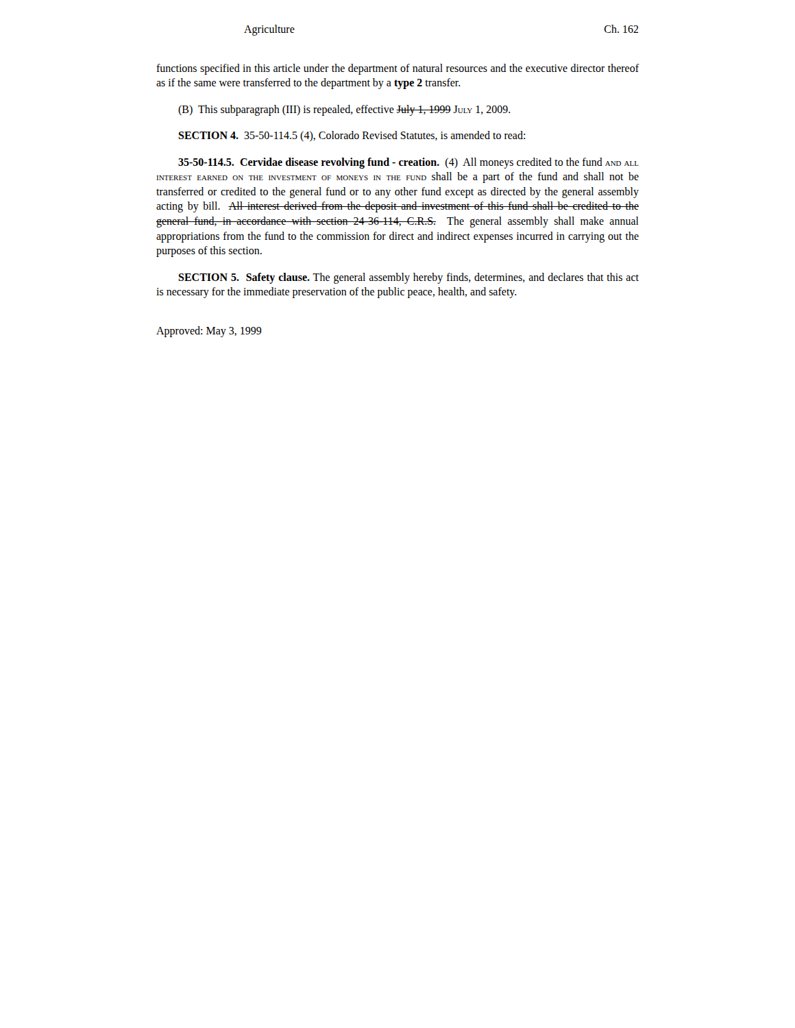Agriculture Ch. 162
functions specified in this article under the department of natural resources and the executive director thereof as if the same were transferred to the department by a type 2 transfer.
(B) This subparagraph (III) is repealed, effective July 1, 1999 July 1, 2009.
SECTION 4. 35-50-114.5 (4), Colorado Revised Statutes, is amended to read:
35-50-114.5. Cervidae disease revolving fund - creation. (4) All moneys credited to the fund and all interest earned on the investment of moneys in the fund shall be a part of the fund and shall not be transferred or credited to the general fund or to any other fund except as directed by the general assembly acting by bill. All interest derived from the deposit and investment of this fund shall be credited to the general fund, in accordance with section 24-36-114, C.R.S. The general assembly shall make annual appropriations from the fund to the commission for direct and indirect expenses incurred in carrying out the purposes of this section.
SECTION 5. Safety clause. The general assembly hereby finds, determines, and declares that this act is necessary for the immediate preservation of the public peace, health, and safety.
Approved: May 3, 1999